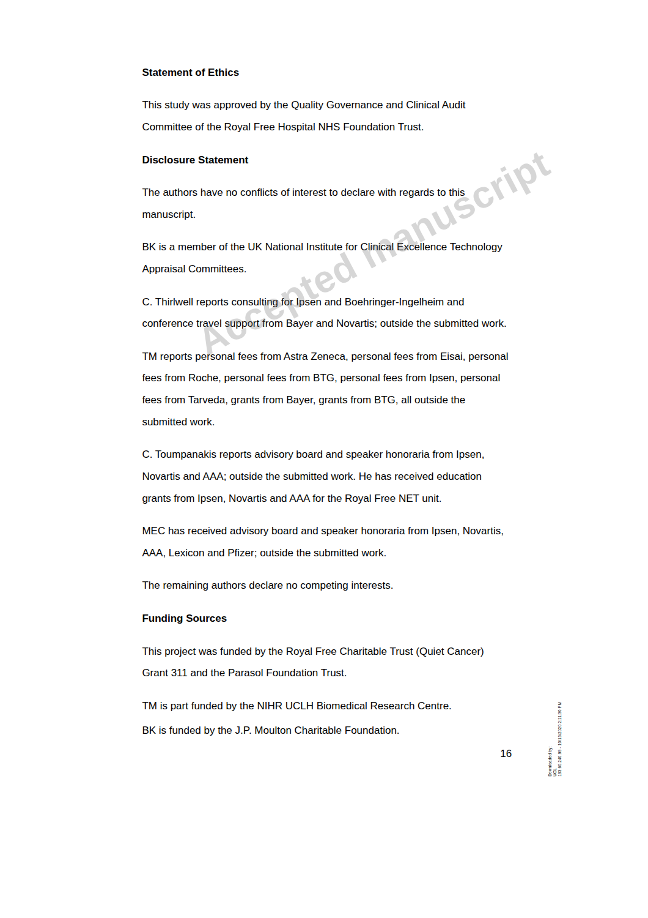Accepted manuscript
Statement of Ethics
This study was approved by the Quality Governance and Clinical Audit Committee of the Royal Free Hospital NHS Foundation Trust.
Disclosure Statement
The authors have no conflicts of interest to declare with regards to this manuscript.
BK is a member of the UK National Institute for Clinical Excellence Technology Appraisal Committees.
C. Thirlwell reports consulting for Ipsen and Boehringer-Ingelheim and conference travel support from Bayer and Novartis; outside the submitted work.
TM reports personal fees from Astra Zeneca, personal fees from Eisai, personal fees from Roche, personal fees from BTG, personal fees from Ipsen, personal fees from Tarveda, grants from Bayer, grants from BTG, all outside the submitted work.
C. Toumpanakis reports advisory board and speaker honoraria from Ipsen, Novartis and AAA; outside the submitted work. He has received education grants from Ipsen, Novartis and AAA for the Royal Free NET unit.
MEC has received advisory board and speaker honoraria from Ipsen, Novartis, AAA, Lexicon and Pfizer; outside the submitted work.
The remaining authors declare no competing interests.
Funding Sources
This project was funded by the Royal Free Charitable Trust (Quiet Cancer) Grant 311 and the Parasol Foundation Trust.
TM is part funded by the NIHR UCLH Biomedical Research Centre.
BK is funded by the J.P. Moulton Charitable Foundation.
16
Downloaded by:
UCL
193.60.240.99 - 10/13/2020 2:11:30 PM